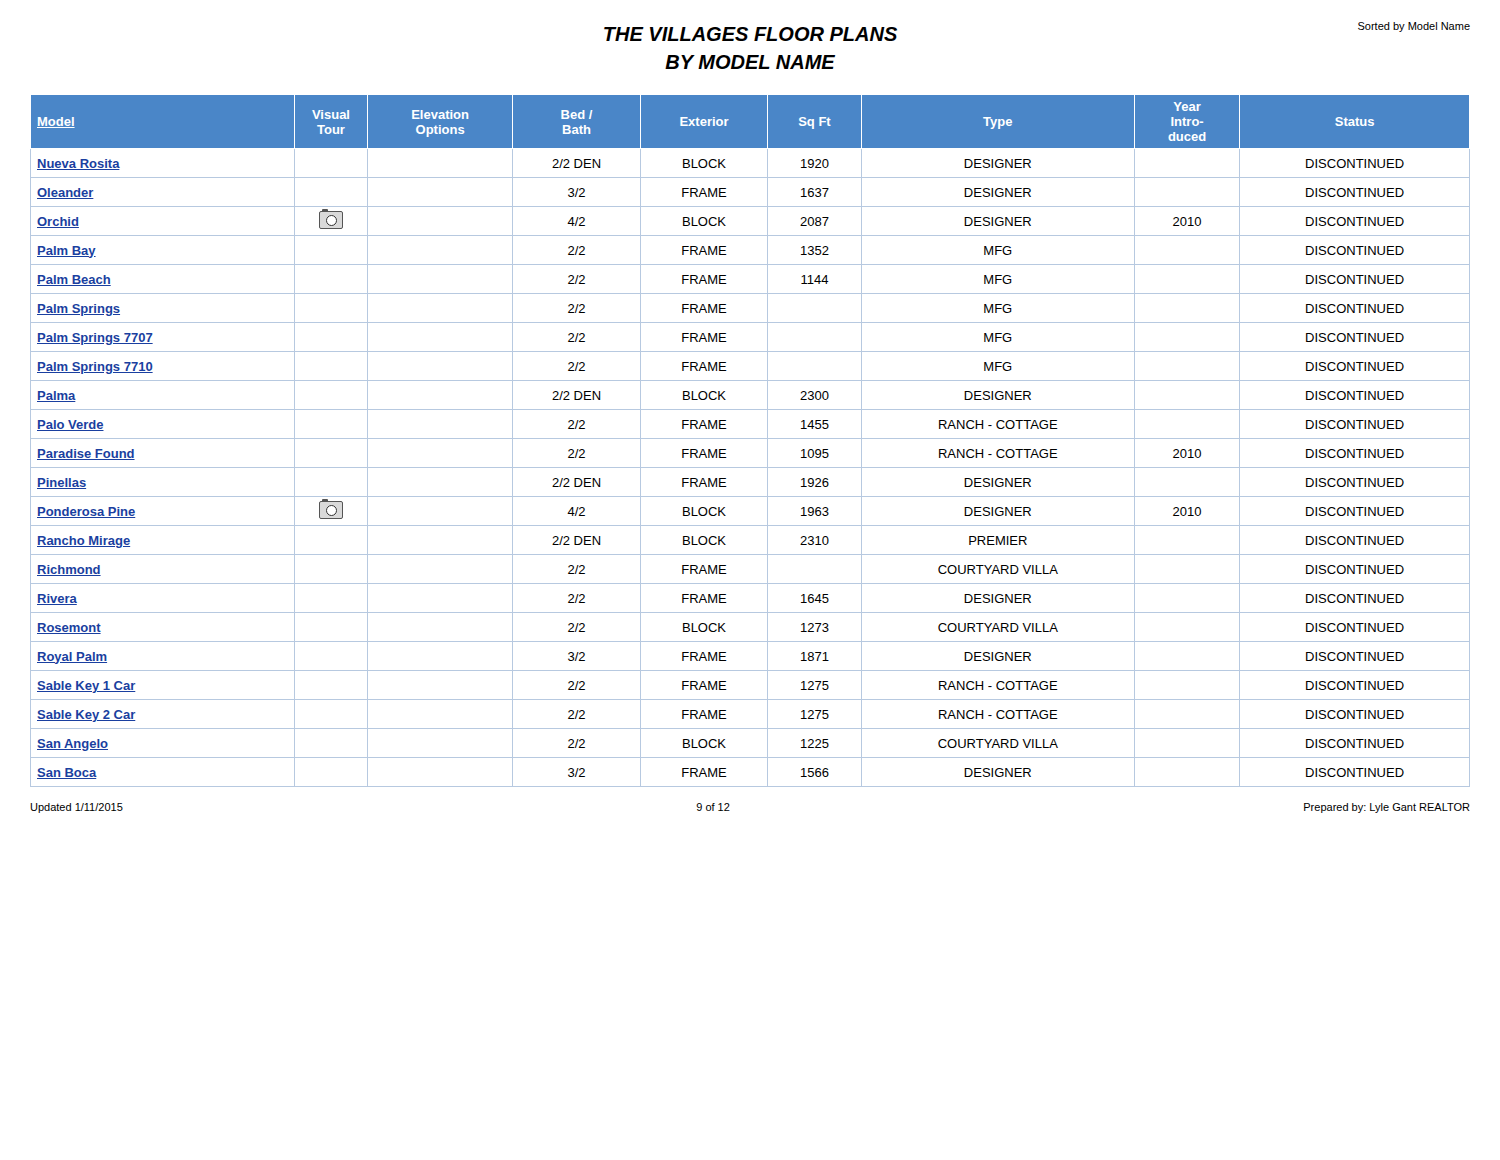Sorted by Model Name
THE VILLAGES FLOOR PLANS
BY MODEL NAME
| Model | Visual Tour | Elevation Options | Bed / Bath | Exterior | Sq Ft | Type | Year Intro- duced | Status |
| --- | --- | --- | --- | --- | --- | --- | --- | --- |
| Nueva Rosita | | | 2/2 DEN | BLOCK | 1920 | DESIGNER | | DISCONTINUED |
| Oleander | | | 3/2 | FRAME | 1637 | DESIGNER | | DISCONTINUED |
| Orchid | | | 4/2 | BLOCK | 2087 | DESIGNER | 2010 | DISCONTINUED |
| Palm Bay | | | 2/2 | FRAME | 1352 | MFG | | DISCONTINUED |
| Palm Beach | | | 2/2 | FRAME | 1144 | MFG | | DISCONTINUED |
| Palm Springs | | | 2/2 | FRAME | | MFG | | DISCONTINUED |
| Palm Springs 7707 | | | 2/2 | FRAME | | MFG | | DISCONTINUED |
| Palm Springs 7710 | | | 2/2 | FRAME | | MFG | | DISCONTINUED |
| Palma | | | 2/2 DEN | BLOCK | 2300 | DESIGNER | | DISCONTINUED |
| Palo Verde | | | 2/2 | FRAME | 1455 | RANCH - COTTAGE | | DISCONTINUED |
| Paradise Found | | | 2/2 | FRAME | 1095 | RANCH - COTTAGE | 2010 | DISCONTINUED |
| Pinellas | | | 2/2 DEN | FRAME | 1926 | DESIGNER | | DISCONTINUED |
| Ponderosa Pine | | | 4/2 | BLOCK | 1963 | DESIGNER | 2010 | DISCONTINUED |
| Rancho Mirage | | | 2/2 DEN | BLOCK | 2310 | PREMIER | | DISCONTINUED |
| Richmond | | | 2/2 | FRAME | | COURTYARD VILLA | | DISCONTINUED |
| Rivera | | | 2/2 | FRAME | 1645 | DESIGNER | | DISCONTINUED |
| Rosemont | | | 2/2 | BLOCK | 1273 | COURTYARD VILLA | | DISCONTINUED |
| Royal Palm | | | 3/2 | FRAME | 1871 | DESIGNER | | DISCONTINUED |
| Sable Key 1 Car | | | 2/2 | FRAME | 1275 | RANCH - COTTAGE | | DISCONTINUED |
| Sable Key 2 Car | | | 2/2 | FRAME | 1275 | RANCH - COTTAGE | | DISCONTINUED |
| San Angelo | | | 2/2 | BLOCK | 1225 | COURTYARD VILLA | | DISCONTINUED |
| San Boca | | | 3/2 | FRAME | 1566 | DESIGNER | | DISCONTINUED |
Updated 1/11/2015
9 of 12
Prepared by: Lyle Gant REALTOR